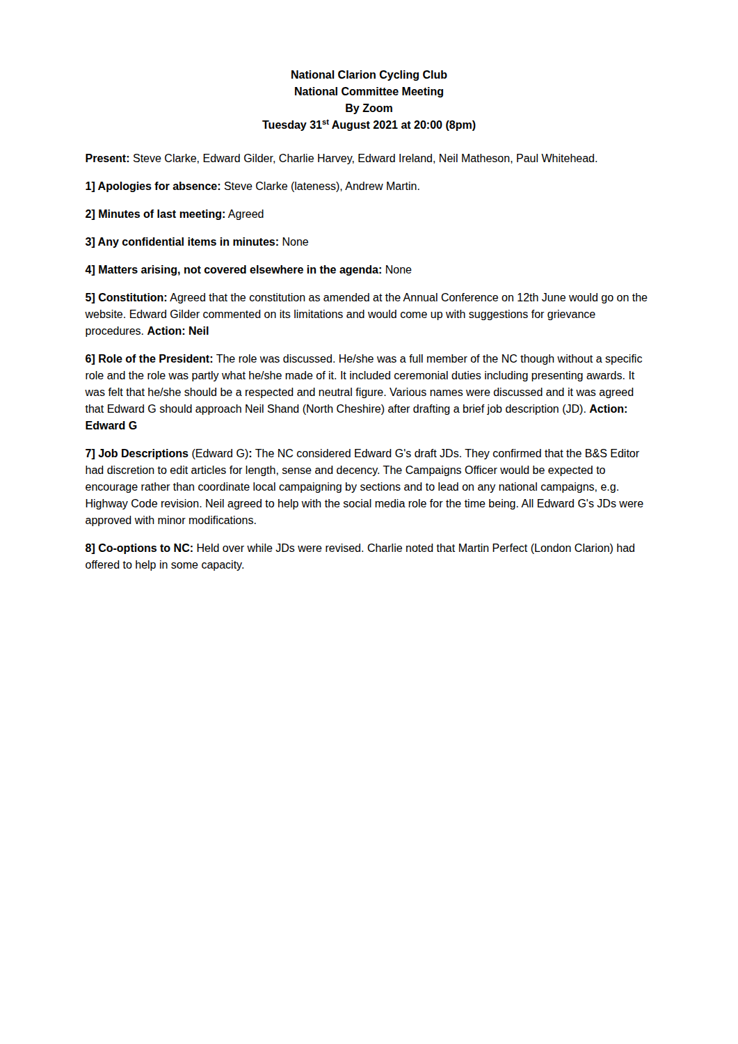National Clarion Cycling Club
National Committee Meeting
By Zoom
Tuesday 31st August 2021 at 20:00 (8pm)
Present: Steve Clarke, Edward Gilder, Charlie Harvey, Edward Ireland, Neil Matheson, Paul Whitehead.
1] Apologies for absence: Steve Clarke (lateness), Andrew Martin.
2] Minutes of last meeting: Agreed
3] Any confidential items in minutes: None
4] Matters arising, not covered elsewhere in the agenda: None
5] Constitution: Agreed that the constitution as amended at the Annual Conference on 12th June would go on the website. Edward Gilder commented on its limitations and would come up with suggestions for grievance procedures. Action: Neil
6] Role of the President: The role was discussed. He/she was a full member of the NC though without a specific role and the role was partly what he/she made of it. It included ceremonial duties including presenting awards. It was felt that he/she should be a respected and neutral figure. Various names were discussed and it was agreed that Edward G should approach Neil Shand (North Cheshire) after drafting a brief job description (JD). Action: Edward G
7] Job Descriptions (Edward G): The NC considered Edward G's draft JDs. They confirmed that the B&S Editor had discretion to edit articles for length, sense and decency. The Campaigns Officer would be expected to encourage rather than coordinate local campaigning by sections and to lead on any national campaigns, e.g. Highway Code revision. Neil agreed to help with the social media role for the time being. All Edward G's JDs were approved with minor modifications.
8] Co-options to NC: Held over while JDs were revised. Charlie noted that Martin Perfect (London Clarion) had offered to help in some capacity.